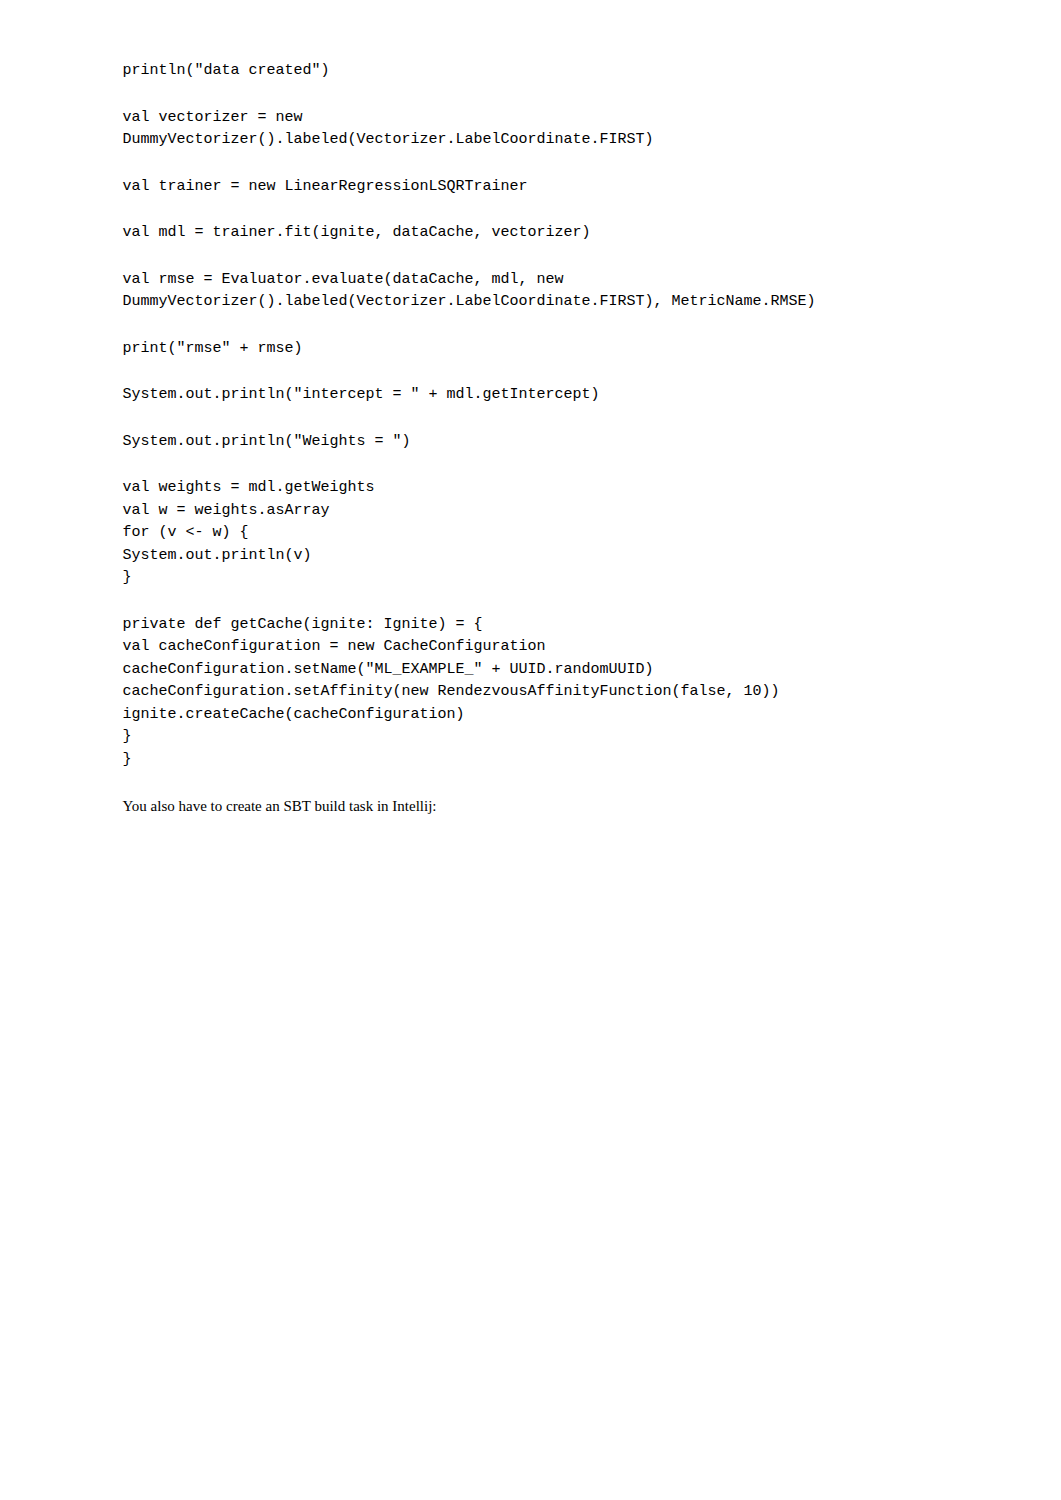println("data created")
val vectorizer = new
DummyVectorizer().labeled(Vectorizer.LabelCoordinate.FIRST)
val trainer = new LinearRegressionLSQRTrainer
val mdl = trainer.fit(ignite, dataCache, vectorizer)
val rmse = Evaluator.evaluate(dataCache, mdl, new
DummyVectorizer().labeled(Vectorizer.LabelCoordinate.FIRST), MetricName.RMSE)
print("rmse" + rmse)
System.out.println("intercept = " + mdl.getIntercept)
System.out.println("Weights = ")
val weights = mdl.getWeights
val w = weights.asArray
for (v <- w) {
System.out.println(v)
}
private def getCache(ignite: Ignite) = {
val cacheConfiguration = new CacheConfiguration
cacheConfiguration.setName("ML_EXAMPLE_" + UUID.randomUUID)
cacheConfiguration.setAffinity(new RendezvousAffinityFunction(false, 10))
ignite.createCache(cacheConfiguration)
}
}
You also have to create an SBT build task in Intellij: